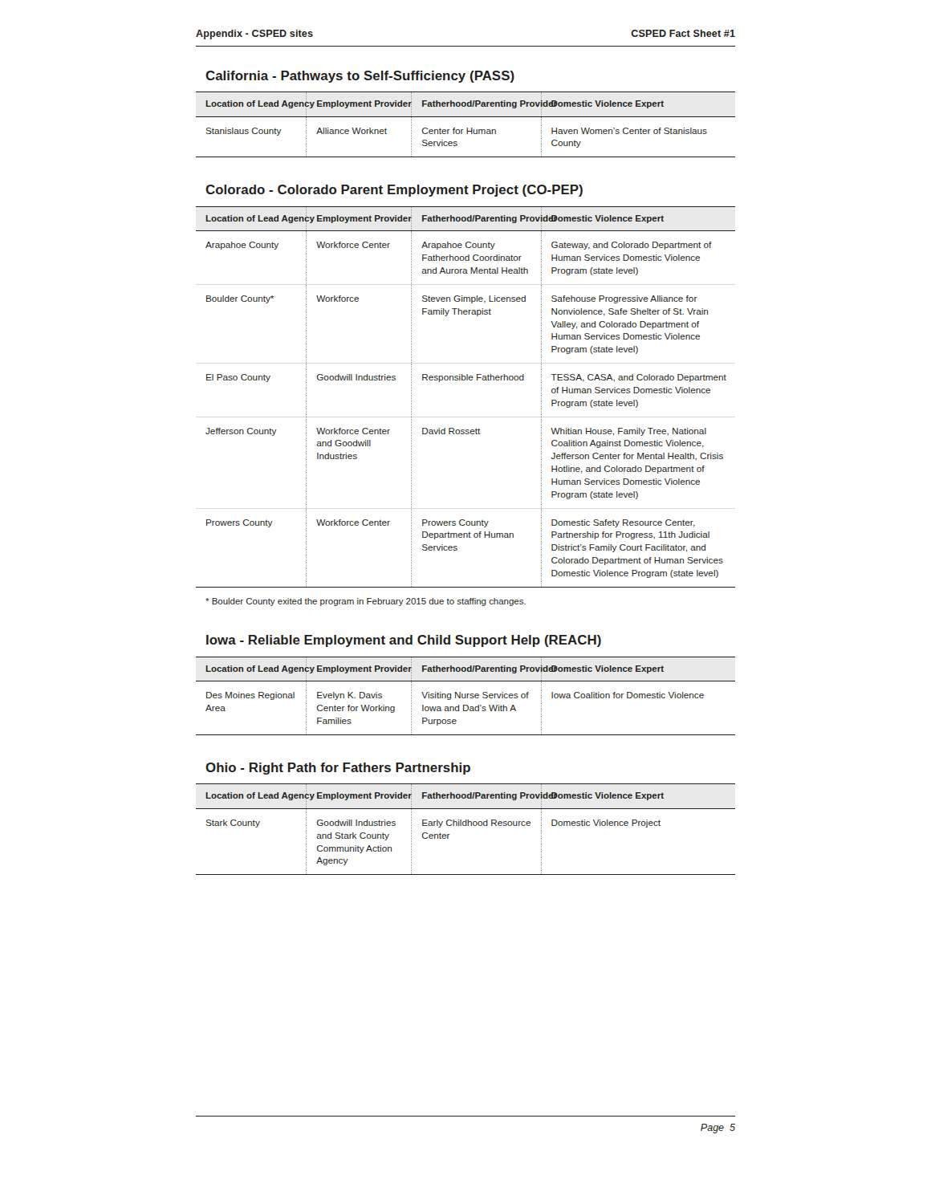Appendix - CSPED sites
CSPED Fact Sheet #1
California - Pathways to Self-Sufficiency (PASS)
| Location of Lead Agency | Employment Provider | Fatherhood/Parenting Provider | Domestic Violence Expert |
| --- | --- | --- | --- |
| Stanislaus County | Alliance Worknet | Center for Human Services | Haven Women’s Center of Stanislaus County |
Colorado - Colorado Parent Employment Project (CO-PEP)
| Location of Lead Agency | Employment Provider | Fatherhood/Parenting Provider | Domestic Violence Expert |
| --- | --- | --- | --- |
| Arapahoe County | Workforce Center | Arapahoe County Fatherhood Coordinator and Aurora Mental Health | Gateway, and Colorado Department of Human Services Domestic Violence Program (state level) |
| Boulder County* | Workforce | Steven Gimple, Licensed Family Therapist | Safehouse Progressive Alliance for Nonviolence, Safe Shelter of St. Vrain Valley, and Colorado Department of Human Services Domestic Violence Program (state level) |
| El Paso County | Goodwill Industries | Responsible Fatherhood | TESSA, CASA, and Colorado Department of Human Services Domestic Violence Program (state level) |
| Jefferson County | Workforce Center and Goodwill Industries | David Rossett | Whitian House, Family Tree, National Coalition Against Domestic Violence, Jefferson Center for Mental Health, Crisis Hotline, and Colorado Department of Human Services Domestic Violence Program (state level) |
| Prowers County | Workforce Center | Prowers County Department of Human Services | Domestic Safety Resource Center, Partnership for Progress, 11th Judicial District’s Family Court Facilitator, and Colorado Department of Human Services Domestic Violence Program (state level) |
* Boulder County exited the program in February 2015 due to staffing changes.
Iowa - Reliable Employment and Child Support Help (REACH)
| Location of Lead Agency | Employment Provider | Fatherhood/Parenting Provider | Domestic Violence Expert |
| --- | --- | --- | --- |
| Des Moines Regional Area | Evelyn K. Davis Center for Working Families | Visiting Nurse Services of Iowa and Dad’s With A Purpose | Iowa Coalition for Domestic Violence |
Ohio - Right Path for Fathers Partnership
| Location of Lead Agency | Employment Provider | Fatherhood/Parenting Provider | Domestic Violence Expert |
| --- | --- | --- | --- |
| Stark County | Goodwill Industries and Stark County Community Action Agency | Early Childhood Resource Center | Domestic Violence Project |
Page 5